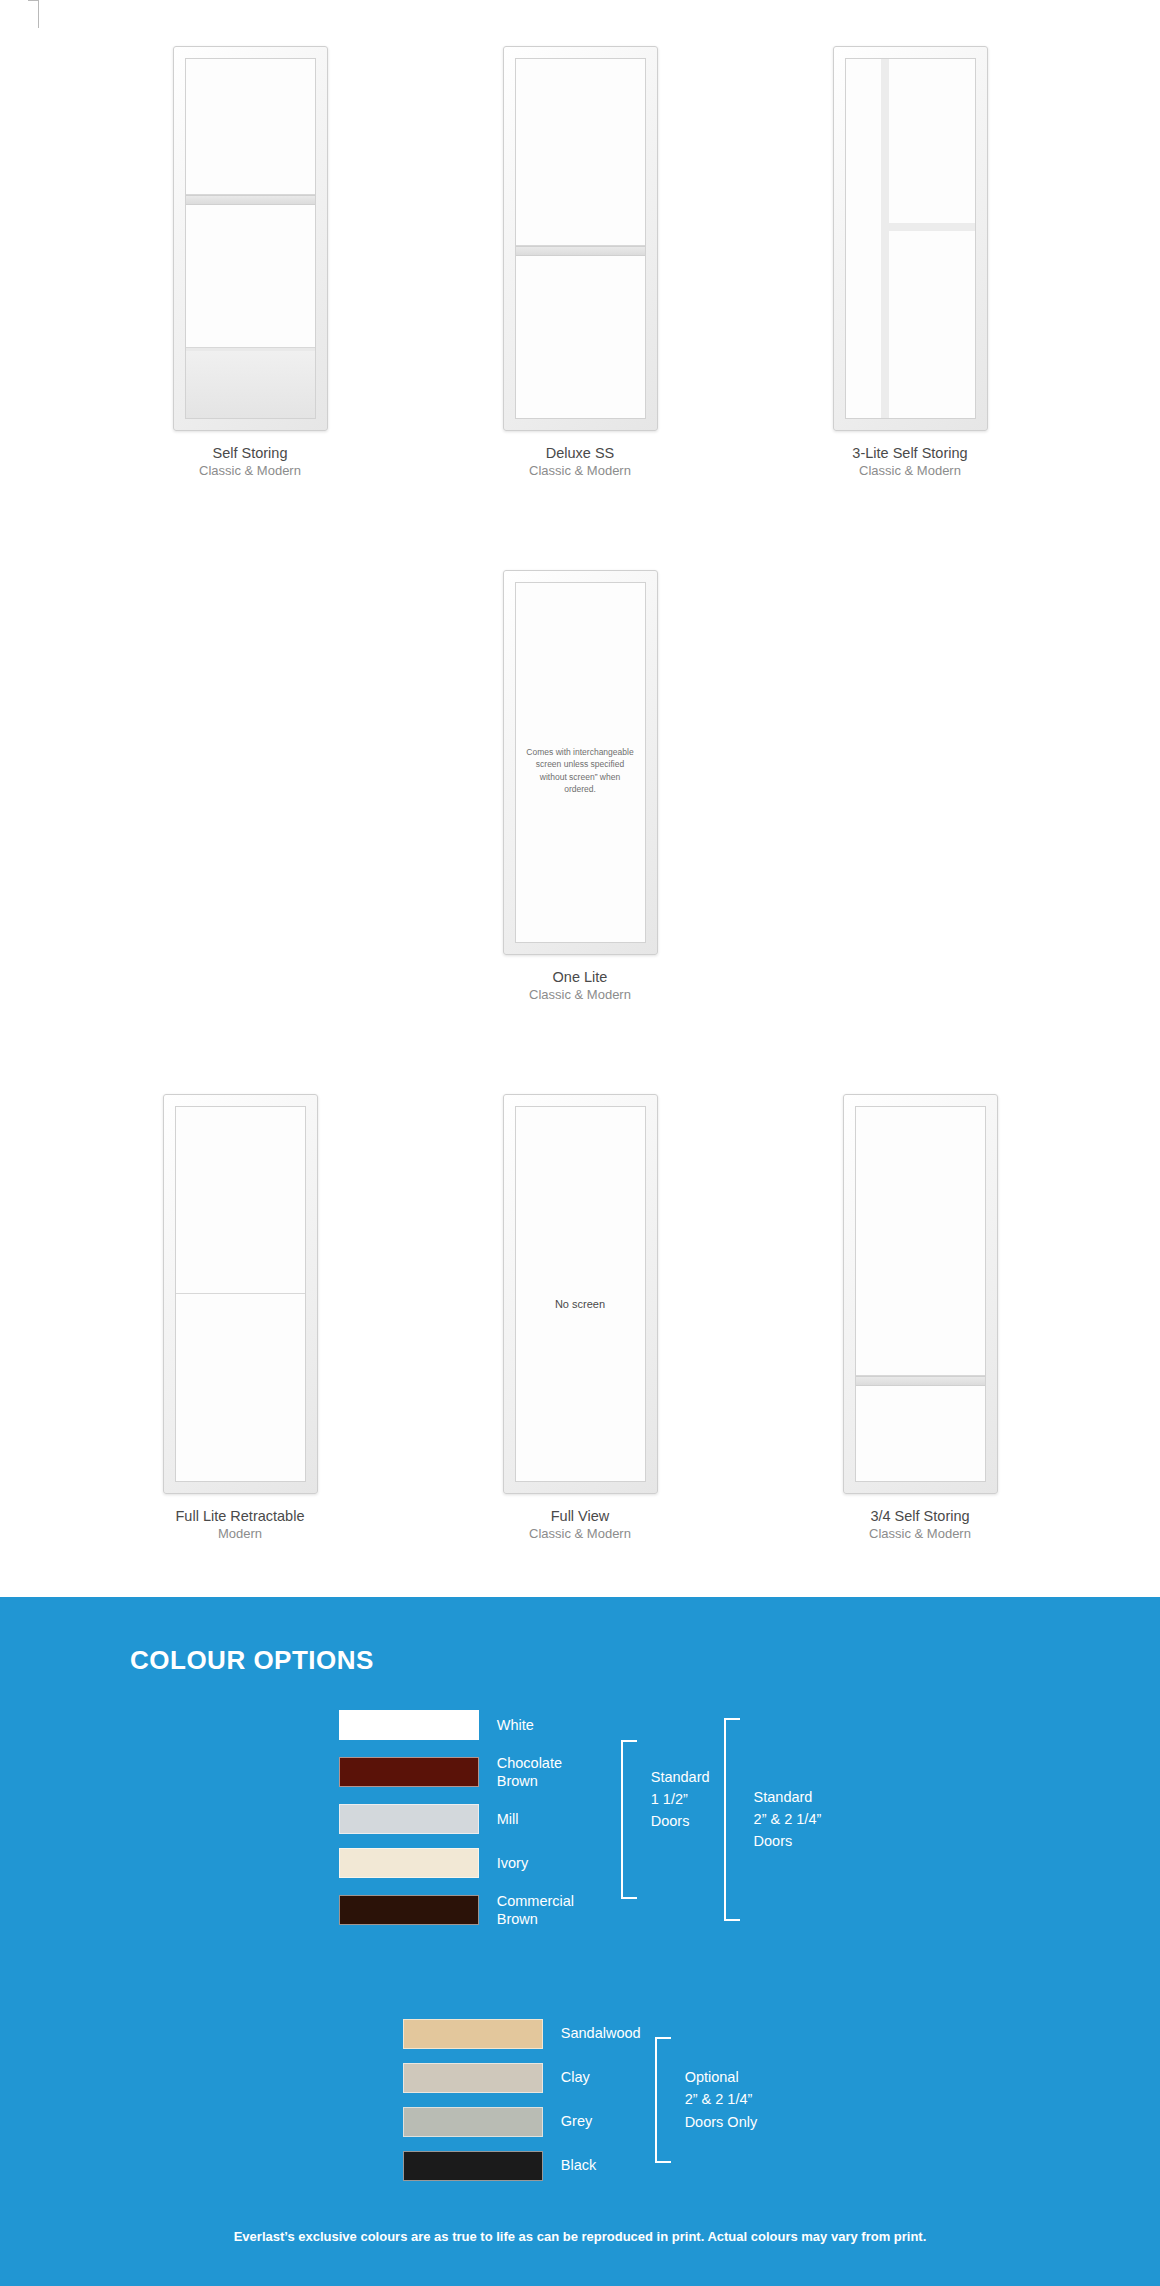Self Storing
Classic & Modern
Deluxe SS
Classic & Modern
3-Lite Self Storing
Classic & Modern
Comes with interchangeable screen unless specified without screen” when ordered.
One Lite
Classic & Modern
Full Lite Retractable
Modern
No screen
Full View
Classic & Modern
3/4 Self Storing
Classic & Modern
COLOUR OPTIONS
White
Chocolate Brown
Mill
Ivory
Commercial Brown
Standard 1 1/2” Doors
Standard 2” & 2 1/4” Doors
Sandalwood
Clay
Grey
Black
Optional 2” & 2 1/4” Doors Only
Everlast’s exclusive colours are as true to life as can be reproduced in print. Actual colours may vary from print.